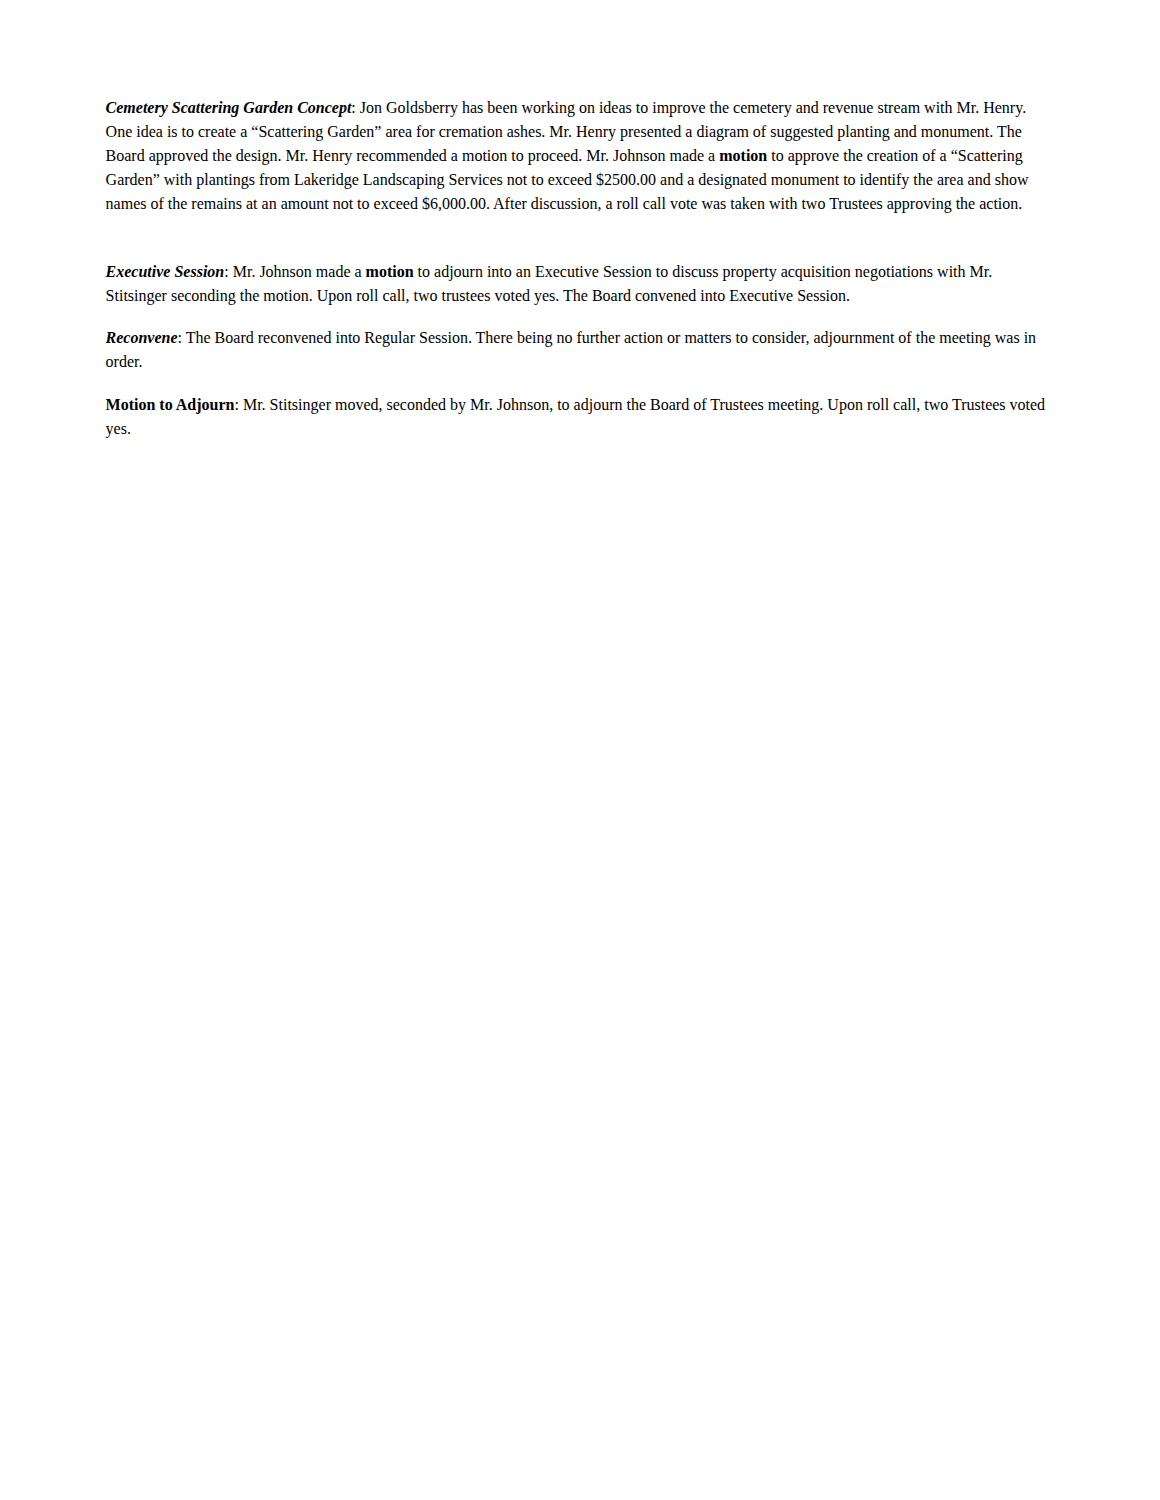Cemetery Scattering Garden Concept: Jon Goldsberry has been working on ideas to improve the cemetery and revenue stream with Mr. Henry. One idea is to create a “Scattering Garden” area for cremation ashes. Mr. Henry presented a diagram of suggested planting and monument. The Board approved the design. Mr. Henry recommended a motion to proceed. Mr. Johnson made a motion to approve the creation of a “Scattering Garden” with plantings from Lakeridge Landscaping Services not to exceed $2500.00 and a designated monument to identify the area and show names of the remains at an amount not to exceed $6,000.00. After discussion, a roll call vote was taken with two Trustees approving the action.
Executive Session: Mr. Johnson made a motion to adjourn into an Executive Session to discuss property acquisition negotiations with Mr. Stitsinger seconding the motion. Upon roll call, two trustees voted yes. The Board convened into Executive Session.
Reconvene: The Board reconvened into Regular Session. There being no further action or matters to consider, adjournment of the meeting was in order.
Motion to Adjourn: Mr. Stitsinger moved, seconded by Mr. Johnson, to adjourn the Board of Trustees meeting. Upon roll call, two Trustees voted yes.